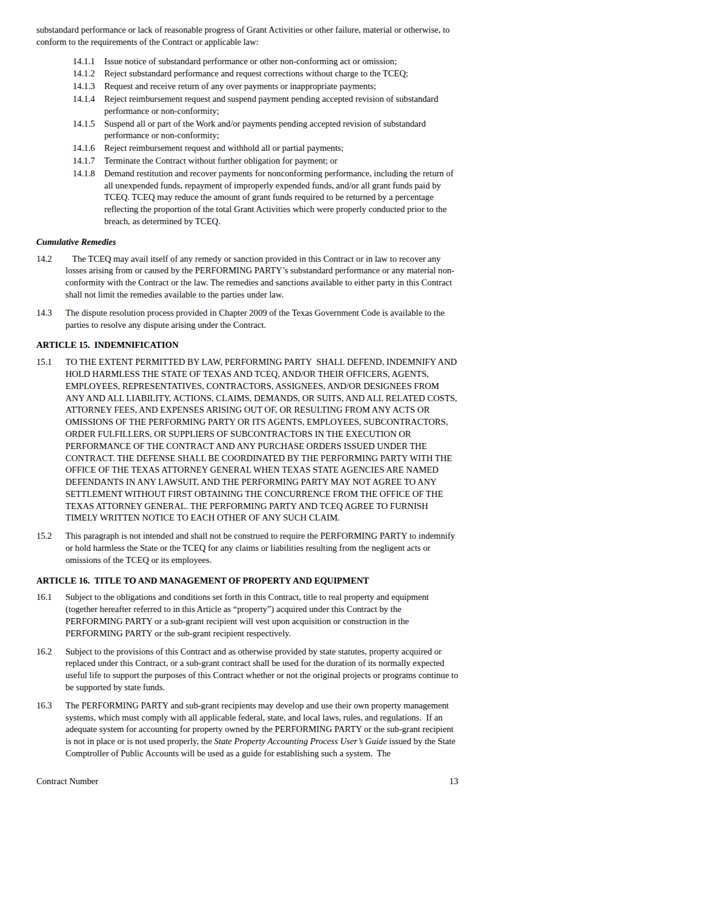substandard performance or lack of reasonable progress of Grant Activities or other failure, material or otherwise, to conform to the requirements of the Contract or applicable law:
14.1.1 Issue notice of substandard performance or other non-conforming act or omission;
14.1.2 Reject substandard performance and request corrections without charge to the TCEQ;
14.1.3 Request and receive return of any over payments or inappropriate payments;
14.1.4 Reject reimbursement request and suspend payment pending accepted revision of substandard performance or non-conformity;
14.1.5 Suspend all or part of the Work and/or payments pending accepted revision of substandard performance or non-conformity;
14.1.6 Reject reimbursement request and withhold all or partial payments;
14.1.7 Terminate the Contract without further obligation for payment; or
14.1.8 Demand restitution and recover payments for nonconforming performance, including the return of all unexpended funds, repayment of improperly expended funds, and/or all grant funds paid by TCEQ. TCEQ may reduce the amount of grant funds required to be returned by a percentage reflecting the proportion of the total Grant Activities which were properly conducted prior to the breach, as determined by TCEQ.
Cumulative Remedies
14.2 The TCEQ may avail itself of any remedy or sanction provided in this Contract or in law to recover any losses arising from or caused by the PERFORMING PARTY’s substandard performance or any material non-conformity with the Contract or the law. The remedies and sanctions available to either party in this Contract shall not limit the remedies available to the parties under law.
14.3 The dispute resolution process provided in Chapter 2009 of the Texas Government Code is available to the parties to resolve any dispute arising under the Contract.
ARTICLE 15. INDEMNIFICATION
15.1 TO THE EXTENT PERMITTED BY LAW, PERFORMING PARTY SHALL DEFEND, INDEMNIFY AND HOLD HARMLESS THE STATE OF TEXAS AND TCEQ, AND/OR THEIR OFFICERS, AGENTS, EMPLOYEES, REPRESENTATIVES, CONTRACTORS, ASSIGNEES, AND/OR DESIGNEES FROM ANY AND ALL LIABILITY, ACTIONS, CLAIMS, DEMANDS, OR SUITS, AND ALL RELATED COSTS, ATTORNEY FEES, AND EXPENSES ARISING OUT OF, OR RESULTING FROM ANY ACTS OR OMISSIONS OF THE PERFORMING PARTY OR ITS AGENTS, EMPLOYEES, SUBCONTRACTORS, ORDER FULFILLERS, OR SUPPLIERS OF SUBCONTRACTORS IN THE EXECUTION OR PERFORMANCE OF THE CONTRACT AND ANY PURCHASE ORDERS ISSUED UNDER THE CONTRACT. THE DEFENSE SHALL BE COORDINATED BY THE PERFORMING PARTY WITH THE OFFICE OF THE TEXAS ATTORNEY GENERAL WHEN TEXAS STATE AGENCIES ARE NAMED DEFENDANTS IN ANY LAWSUIT, AND THE PERFORMING PARTY MAY NOT AGREE TO ANY SETTLEMENT WITHOUT FIRST OBTAINING THE CONCURRENCE FROM THE OFFICE OF THE TEXAS ATTORNEY GENERAL. THE PERFORMING PARTY AND TCEQ AGREE TO FURNISH TIMELY WRITTEN NOTICE TO EACH OTHER OF ANY SUCH CLAIM.
15.2 This paragraph is not intended and shall not be construed to require the PERFORMING PARTY to indemnify or hold harmless the State or the TCEQ for any claims or liabilities resulting from the negligent acts or omissions of the TCEQ or its employees.
ARTICLE 16. TITLE TO AND MANAGEMENT OF PROPERTY AND EQUIPMENT
16.1 Subject to the obligations and conditions set forth in this Contract, title to real property and equipment (together hereafter referred to in this Article as “property”) acquired under this Contract by the PERFORMING PARTY or a sub-grant recipient will vest upon acquisition or construction in the PERFORMING PARTY or the sub-grant recipient respectively.
16.2 Subject to the provisions of this Contract and as otherwise provided by state statutes, property acquired or replaced under this Contract, or a sub-grant contract shall be used for the duration of its normally expected useful life to support the purposes of this Contract whether or not the original projects or programs continue to be supported by state funds.
16.3 The PERFORMING PARTY and sub-grant recipients may develop and use their own property management systems, which must comply with all applicable federal, state, and local laws, rules, and regulations. If an adequate system for accounting for property owned by the PERFORMING PARTY or the sub-grant recipient is not in place or is not used properly, the State Property Accounting Process User’s Guide issued by the State Comptroller of Public Accounts will be used as a guide for establishing such a system. The
Contract Number 13